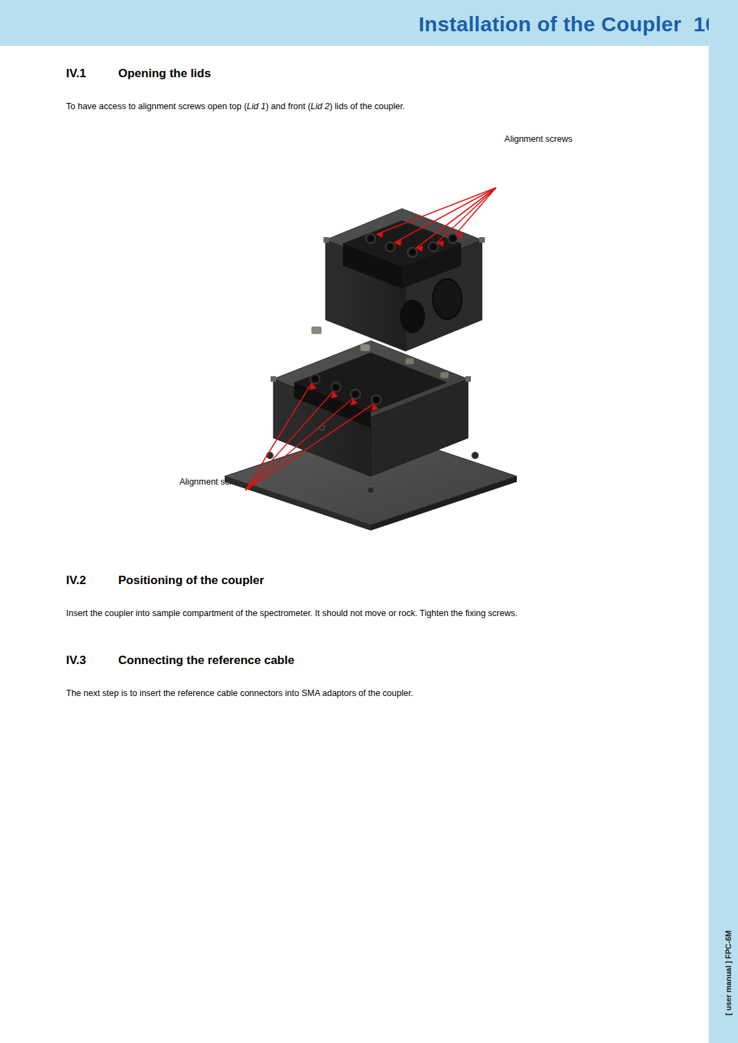[ user manual ] FPC-6M
Installation of the Coupler 10
IV.1 Opening the lids
To have access to alignment screws open top (Lid 1) and front (Lid 2) lids of the coupler.
Alignment screws
Alignment screws
IV.2 Positioning of the coupler
Insert the coupler into sample compartment of the spectrometer. It should not move or rock. Tighten the fixing screws.
IV.3 Connecting the reference cable
The next step is to insert the reference cable connectors into SMA adaptors of the coupler.